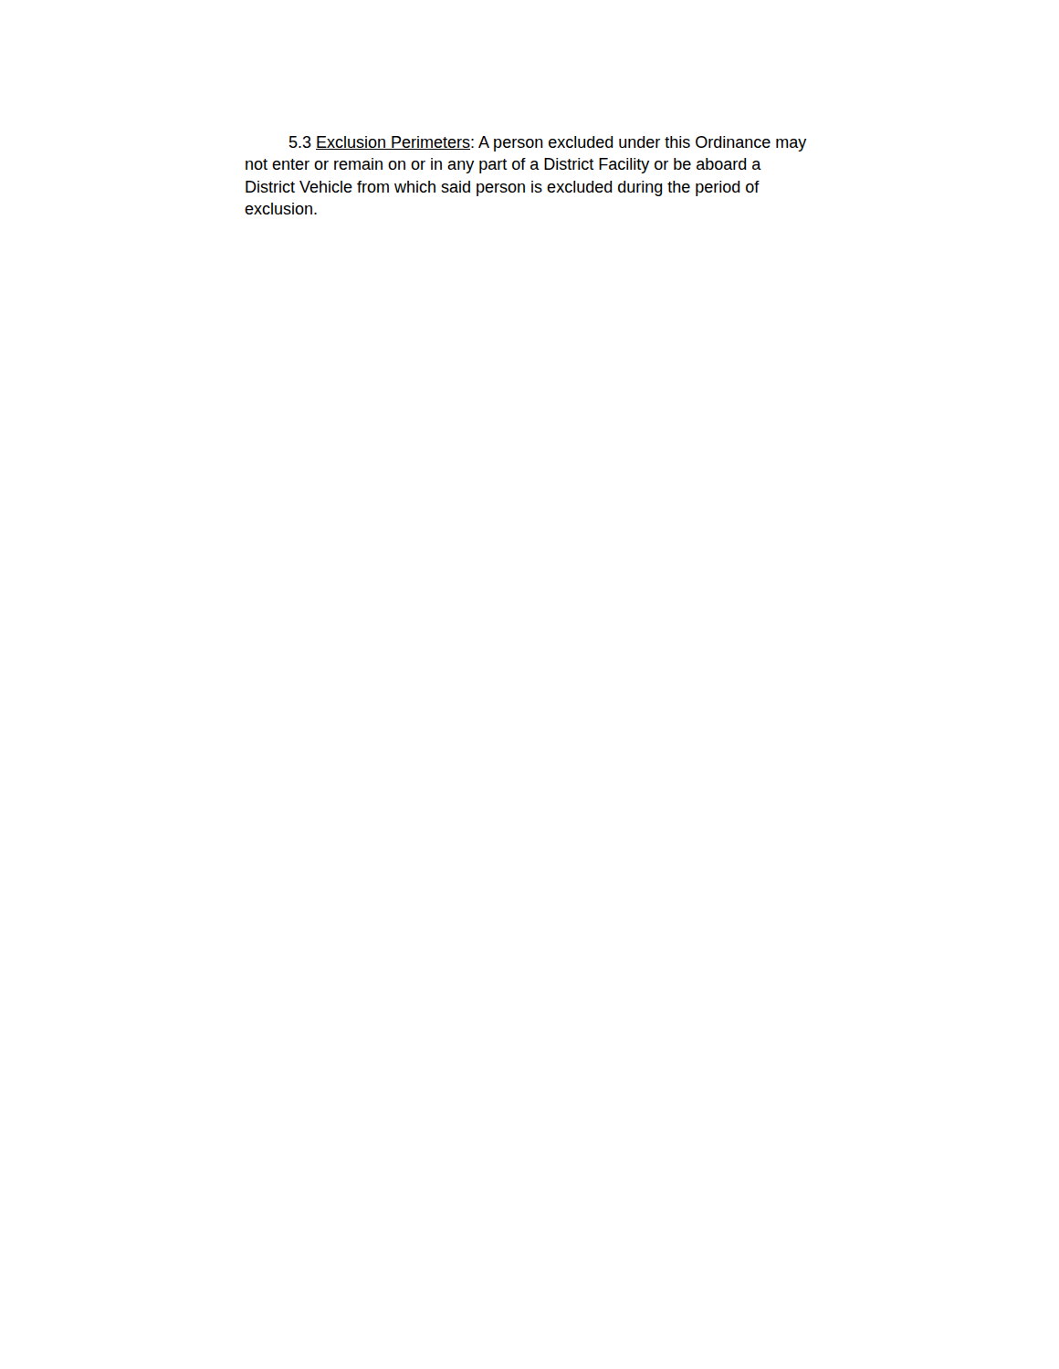5.3 Exclusion Perimeters: A person excluded under this Ordinance may not enter or remain on or in any part of a District Facility or be aboard a District Vehicle from which said person is excluded during the period of exclusion.